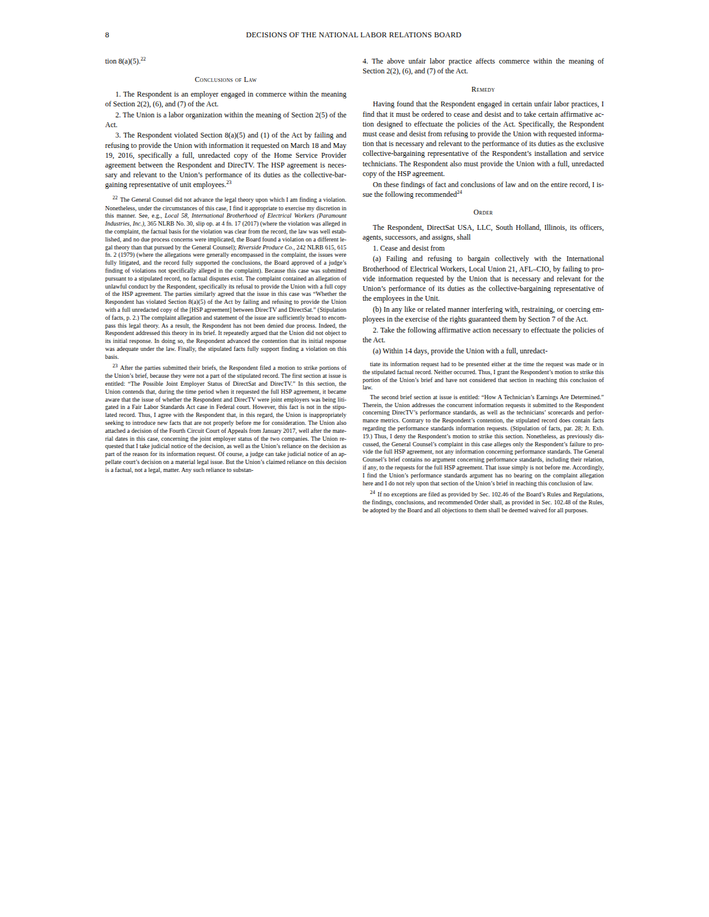8 DECISIONS OF THE NATIONAL LABOR RELATIONS BOARD
tion 8(a)(5).22
Conclusions of Law
1. The Respondent is an employer engaged in commerce within the meaning of Section 2(2), (6), and (7) of the Act.
2. The Union is a labor organization within the meaning of Section 2(5) of the Act.
3. The Respondent violated Section 8(a)(5) and (1) of the Act by failing and refusing to provide the Union with information it requested on March 18 and May 19, 2016, specifically a full, unredacted copy of the Home Service Provider agreement between the Respondent and DirecTV. The HSP agreement is necessary and relevant to the Union’s performance of its duties as the collective-bargaining representative of unit employees.23
22 The General Counsel did not advance the legal theory upon which I am finding a violation. Nonetheless, under the circumstances of this case, I find it appropriate to exercise my discretion in this manner. See, e.g., Local 58, International Brotherhood of Electrical Workers (Paramount Industries, Inc.), 365 NLRB No. 30, slip op. at 4 fn. 17 (2017) (where the violation was alleged in the complaint, the factual basis for the violation was clear from the record, the law was well established, and no due process concerns were implicated, the Board found a violation on a different legal theory than that pursued by the General Counsel); Riverside Produce Co., 242 NLRB 615, 615 fn. 2 (1979) (where the allegations were generally encompassed in the complaint, the issues were fully litigated, and the record fully supported the conclusions, the Board approved of a judge’s finding of violations not specifically alleged in the complaint). Because this case was submitted pursuant to a stipulated record, no factual disputes exist. The complaint contained an allegation of unlawful conduct by the Respondent, specifically its refusal to provide the Union with a full copy of the HSP agreement. The parties similarly agreed that the issue in this case was “Whether the Respondent has violated Section 8(a)(5) of the Act by failing and refusing to provide the Union with a full unredacted copy of the [HSP agreement] between DirecTV and DirectSat.” (Stipulation of facts, p. 2.) The complaint allegation and statement of the issue are sufficiently broad to encompass this legal theory. As a result, the Respondent has not been denied due process. Indeed, the Respondent addressed this theory in its brief. It repeatedly argued that the Union did not object to its initial response. In doing so, the Respondent advanced the contention that its initial response was adequate under the law. Finally, the stipulated facts fully support finding a violation on this basis.
23 After the parties submitted their briefs, the Respondent filed a motion to strike portions of the Union’s brief, because they were not a part of the stipulated record. The first section at issue is entitled: “The Possible Joint Employer Status of DirectSat and DirecTV.” In this section, the Union contends that, during the time period when it requested the full HSP agreement, it became aware that the issue of whether the Respondent and DirecTV were joint employers was being litigated in a Fair Labor Standards Act case in Federal court. However, this fact is not in the stipulated record. Thus, I agree with the Respondent that, in this regard, the Union is inappropriately seeking to introduce new facts that are not properly before me for consideration. The Union also attached a decision of the Fourth Circuit Court of Appeals from January 2017, well after the material dates in this case, concerning the joint employer status of the two companies. The Union requested that I take judicial notice of the decision, as well as the Union’s reliance on the decision as part of the reason for its information request. Of course, a judge can take judicial notice of an appellate court’s decision on a material legal issue. But the Union’s claimed reliance on this decision is a factual, not a legal, matter. Any such reliance to substan-
4. The above unfair labor practice affects commerce within the meaning of Section 2(2), (6), and (7) of the Act.
Remedy
Having found that the Respondent engaged in certain unfair labor practices, I find that it must be ordered to cease and desist and to take certain affirmative action designed to effectuate the policies of the Act. Specifically, the Respondent must cease and desist from refusing to provide the Union with requested information that is necessary and relevant to the performance of its duties as the exclusive collective-bargaining representative of the Respondent’s installation and service technicians. The Respondent also must provide the Union with a full, unredacted copy of the HSP agreement.
On these findings of fact and conclusions of law and on the entire record, I issue the following recommended24
Order
The Respondent, DirectSat USA, LLC, South Holland, Illinois, its officers, agents, successors, and assigns, shall
1. Cease and desist from
(a) Failing and refusing to bargain collectively with the International Brotherhood of Electrical Workers, Local Union 21, AFL–CIO, by failing to provide information requested by the Union that is necessary and relevant for the Union’s performance of its duties as the collective-bargaining representative of the employees in the Unit.
(b) In any like or related manner interfering with, restraining, or coercing employees in the exercise of the rights guaranteed them by Section 7 of the Act.
2. Take the following affirmative action necessary to effectuate the policies of the Act.
(a) Within 14 days, provide the Union with a full, unredact-
tiate its information request had to be presented either at the time the request was made or in the stipulated factual record. Neither occurred. Thus, I grant the Respondent’s motion to strike this portion of the Union’s brief and have not considered that section in reaching this conclusion of law.
The second brief section at issue is entitled: “How A Technician’s Earnings Are Determined.” Therein, the Union addresses the concurrent information requests it submitted to the Respondent concerning DirecTV’s performance standards, as well as the technicians’ scorecards and performance metrics. Contrary to the Respondent’s contention, the stipulated record does contain facts regarding the performance standards information requests. (Stipulation of facts, par. 28; Jt. Exh. 19.) Thus, I deny the Respondent’s motion to strike this section. Nonetheless, as previously discussed, the General Counsel’s complaint in this case alleges only the Respondent’s failure to provide the full HSP agreement, not any information concerning performance standards. The General Counsel’s brief contains no argument concerning performance standards, including their relation, if any, to the requests for the full HSP agreement. That issue simply is not before me. Accordingly, I find the Union’s performance standards argument has no bearing on the complaint allegation here and I do not rely upon that section of the Union’s brief in reaching this conclusion of law.
24 If no exceptions are filed as provided by Sec. 102.46 of the Board’s Rules and Regulations, the findings, conclusions, and recommended Order shall, as provided in Sec. 102.48 of the Rules, be adopted by the Board and all objections to them shall be deemed waived for all purposes.